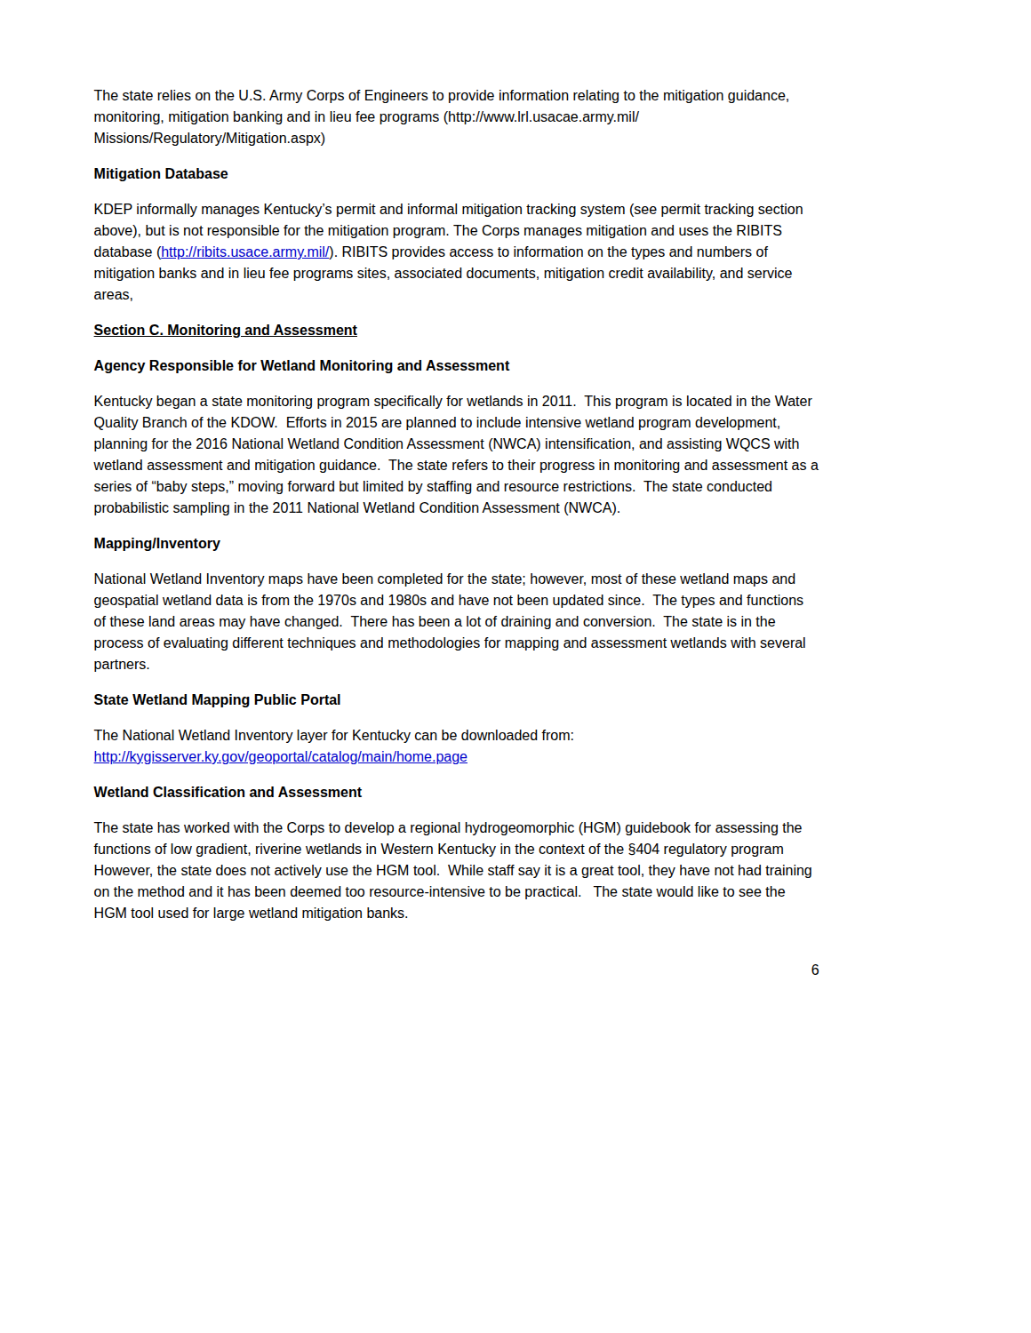The state relies on the U.S. Army Corps of Engineers to provide information relating to the mitigation guidance, monitoring, mitigation banking and in lieu fee programs (http://www.lrl.usacae.army.mil/ Missions/Regulatory/Mitigation.aspx)
Mitigation Database
KDEP informally manages Kentucky’s permit and informal mitigation tracking system (see permit tracking section above), but is not responsible for the mitigation program. The Corps manages mitigation and uses the RIBITS database (http://ribits.usace.army.mil/). RIBITS provides access to information on the types and numbers of mitigation banks and in lieu fee programs sites, associated documents, mitigation credit availability, and service areas,
Section C. Monitoring and Assessment
Agency Responsible for Wetland Monitoring and Assessment
Kentucky began a state monitoring program specifically for wetlands in 2011. This program is located in the Water Quality Branch of the KDOW. Efforts in 2015 are planned to include intensive wetland program development, planning for the 2016 National Wetland Condition Assessment (NWCA) intensification, and assisting WQCS with wetland assessment and mitigation guidance. The state refers to their progress in monitoring and assessment as a series of “baby steps,” moving forward but limited by staffing and resource restrictions. The state conducted probabilistic sampling in the 2011 National Wetland Condition Assessment (NWCA).
Mapping/Inventory
National Wetland Inventory maps have been completed for the state; however, most of these wetland maps and geospatial wetland data is from the 1970s and 1980s and have not been updated since. The types and functions of these land areas may have changed. There has been a lot of draining and conversion. The state is in the process of evaluating different techniques and methodologies for mapping and assessment wetlands with several partners.
State Wetland Mapping Public Portal
The National Wetland Inventory layer for Kentucky can be downloaded from:
http://kygisserver.ky.gov/geoportal/catalog/main/home.page
Wetland Classification and Assessment
The state has worked with the Corps to develop a regional hydrogeomorphic (HGM) guidebook for assessing the functions of low gradient, riverine wetlands in Western Kentucky in the context of the §404 regulatory program However, the state does not actively use the HGM tool. While staff say it is a great tool, they have not had training on the method and it has been deemed too resource-intensive to be practical. The state would like to see the HGM tool used for large wetland mitigation banks.
6